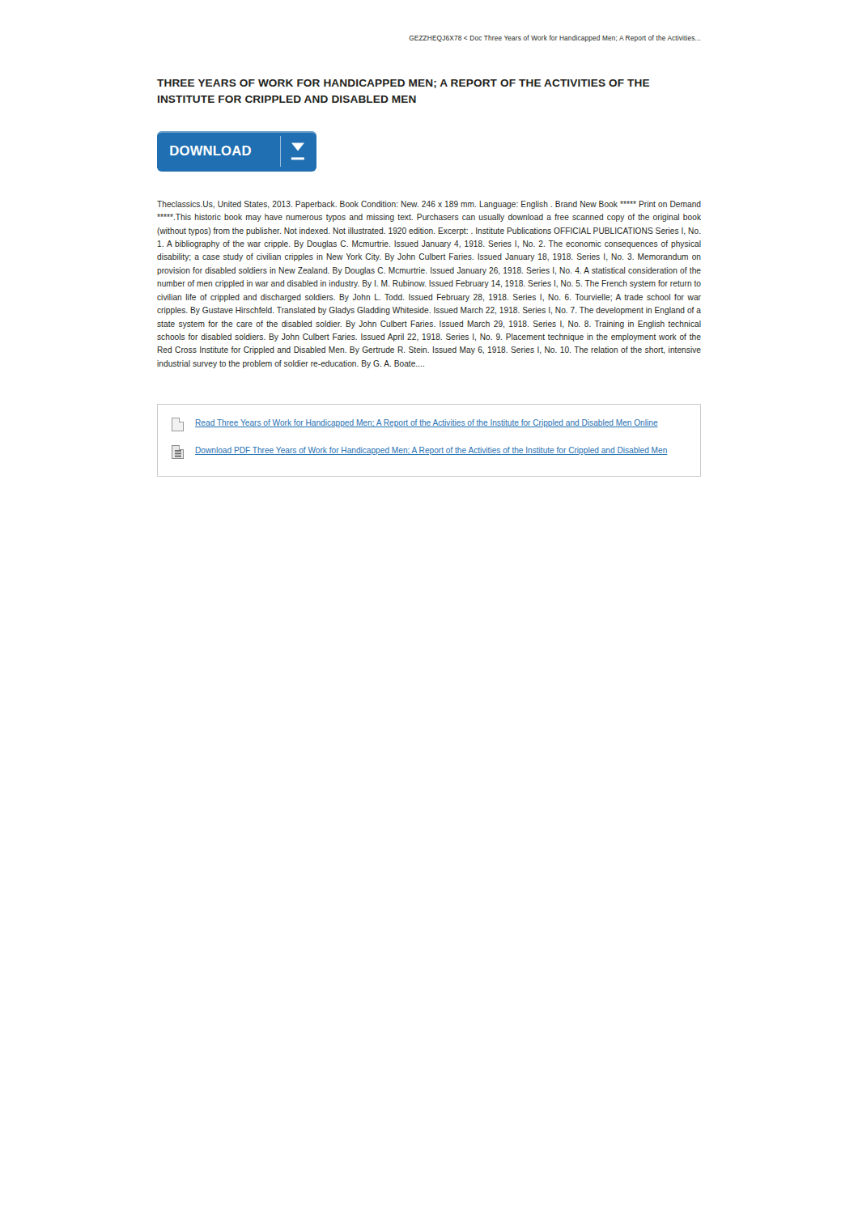GEZZHEQJ6X78 < Doc Three Years of Work for Handicapped Men; A Report of the Activities...
Three Years of Work for Handicapped Men; A Report of the Activities of the Institute for Crippled and Disabled Men
DOWNLOAD
Theclassics.Us, United States, 2013. Paperback. Book Condition: New. 246 x 189 mm. Language: English . Brand New Book ***** Print on Demand *****.This historic book may have numerous typos and missing text. Purchasers can usually download a free scanned copy of the original book (without typos) from the publisher. Not indexed. Not illustrated. 1920 edition. Excerpt: . Institute Publications OFFICIAL PUBLICATIONS Series I, No. 1. A bibliography of the war cripple. By Douglas C. Mcmurtrie. Issued January 4, 1918. Series I, No. 2. The economic consequences of physical disability; a case study of civilian cripples in New York City. By John Culbert Faries. Issued January 18, 1918. Series I, No. 3. Memorandum on provision for disabled soldiers in New Zealand. By Douglas C. Mcmurtrie. Issued January 26, 1918. Series I, No. 4. A statistical consideration of the number of men crippled in war and disabled in industry. By I. M. Rubinow. Issued February 14, 1918. Series I, No. 5. The French system for return to civilian life of crippled and discharged soldiers. By John L. Todd. Issued February 28, 1918. Series I, No. 6. Tourvielle; A trade school for war cripples. By Gustave Hirschfeld. Translated by Gladys Gladding Whiteside. Issued March 22, 1918. Series I, No. 7. The development in England of a state system for the care of the disabled soldier. By John Culbert Faries. Issued March 29, 1918. Series I, No. 8. Training in English technical schools for disabled soldiers. By John Culbert Faries. Issued April 22, 1918. Series I, No. 9. Placement technique in the employment work of the Red Cross Institute for Crippled and Disabled Men. By Gertrude R. Stein. Issued May 6, 1918. Series I, No. 10. The relation of the short, intensive industrial survey to the problem of soldier re-education. By G. A. Boate....
Read Three Years of Work for Handicapped Men; A Report of the Activities of the Institute for Crippled and Disabled Men Online
Download PDF Three Years of Work for Handicapped Men; A Report of the Activities of the Institute for Crippled and Disabled Men